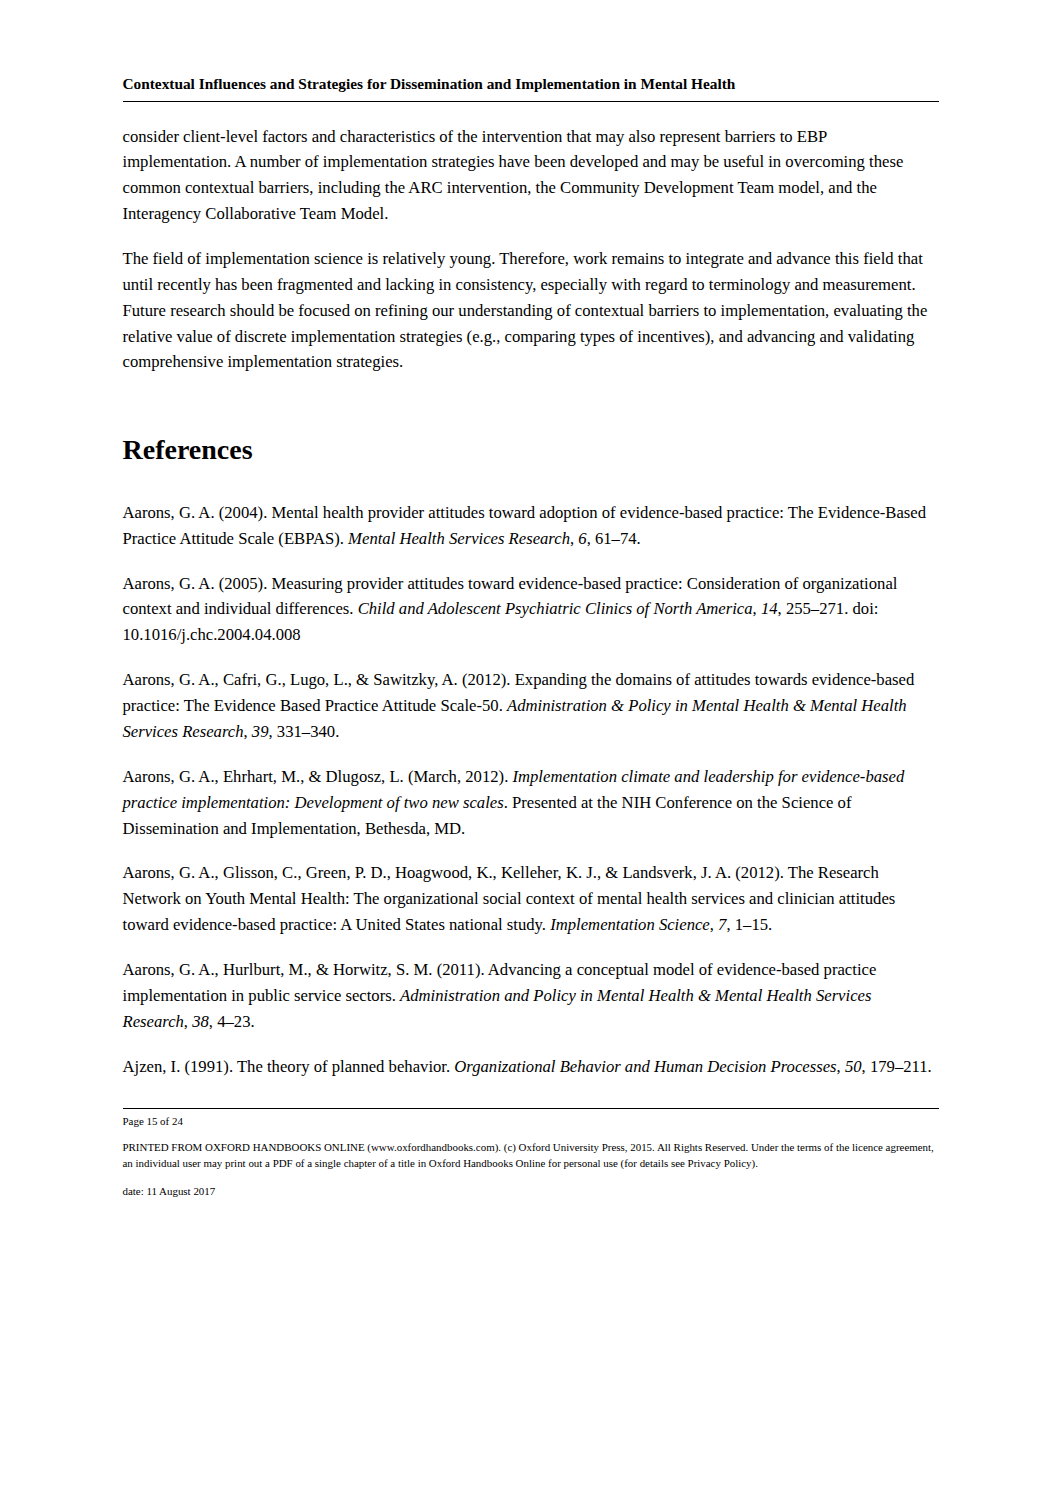Contextual Influences and Strategies for Dissemination and Implementation in Mental Health
consider client-level factors and characteristics of the intervention that may also represent barriers to EBP implementation. A number of implementation strategies have been developed and may be useful in overcoming these common contextual barriers, including the ARC intervention, the Community Development Team model, and the Interagency Collaborative Team Model.
The field of implementation science is relatively young. Therefore, work remains to integrate and advance this field that until recently has been fragmented and lacking in consistency, especially with regard to terminology and measurement. Future research should be focused on refining our understanding of contextual barriers to implementation, evaluating the relative value of discrete implementation strategies (e.g., comparing types of incentives), and advancing and validating comprehensive implementation strategies.
References
Aarons, G. A. (2004). Mental health provider attitudes toward adoption of evidence-based practice: The Evidence-Based Practice Attitude Scale (EBPAS). Mental Health Services Research, 6, 61–74.
Aarons, G. A. (2005). Measuring provider attitudes toward evidence-based practice: Consideration of organizational context and individual differences. Child and Adolescent Psychiatric Clinics of North America, 14, 255–271. doi: 10.1016/j.chc.2004.04.008
Aarons, G. A., Cafri, G., Lugo, L., & Sawitzky, A. (2012). Expanding the domains of attitudes towards evidence-based practice: The Evidence Based Practice Attitude Scale-50. Administration & Policy in Mental Health & Mental Health Services Research, 39, 331–340.
Aarons, G. A., Ehrhart, M., & Dlugosz, L. (March, 2012). Implementation climate and leadership for evidence-based practice implementation: Development of two new scales. Presented at the NIH Conference on the Science of Dissemination and Implementation, Bethesda, MD.
Aarons, G. A., Glisson, C., Green, P. D., Hoagwood, K., Kelleher, K. J., & Landsverk, J. A. (2012). The Research Network on Youth Mental Health: The organizational social context of mental health services and clinician attitudes toward evidence-based practice: A United States national study. Implementation Science, 7, 1–15.
Aarons, G. A., Hurlburt, M., & Horwitz, S. M. (2011). Advancing a conceptual model of evidence-based practice implementation in public service sectors. Administration and Policy in Mental Health & Mental Health Services Research, 38, 4–23.
Ajzen, I. (1991). The theory of planned behavior. Organizational Behavior and Human Decision Processes, 50, 179–211.
Page 15 of 24
PRINTED FROM OXFORD HANDBOOKS ONLINE (www.oxfordhandbooks.com). (c) Oxford University Press, 2015. All Rights Reserved. Under the terms of the licence agreement, an individual user may print out a PDF of a single chapter of a title in Oxford Handbooks Online for personal use (for details see Privacy Policy).
date: 11 August 2017